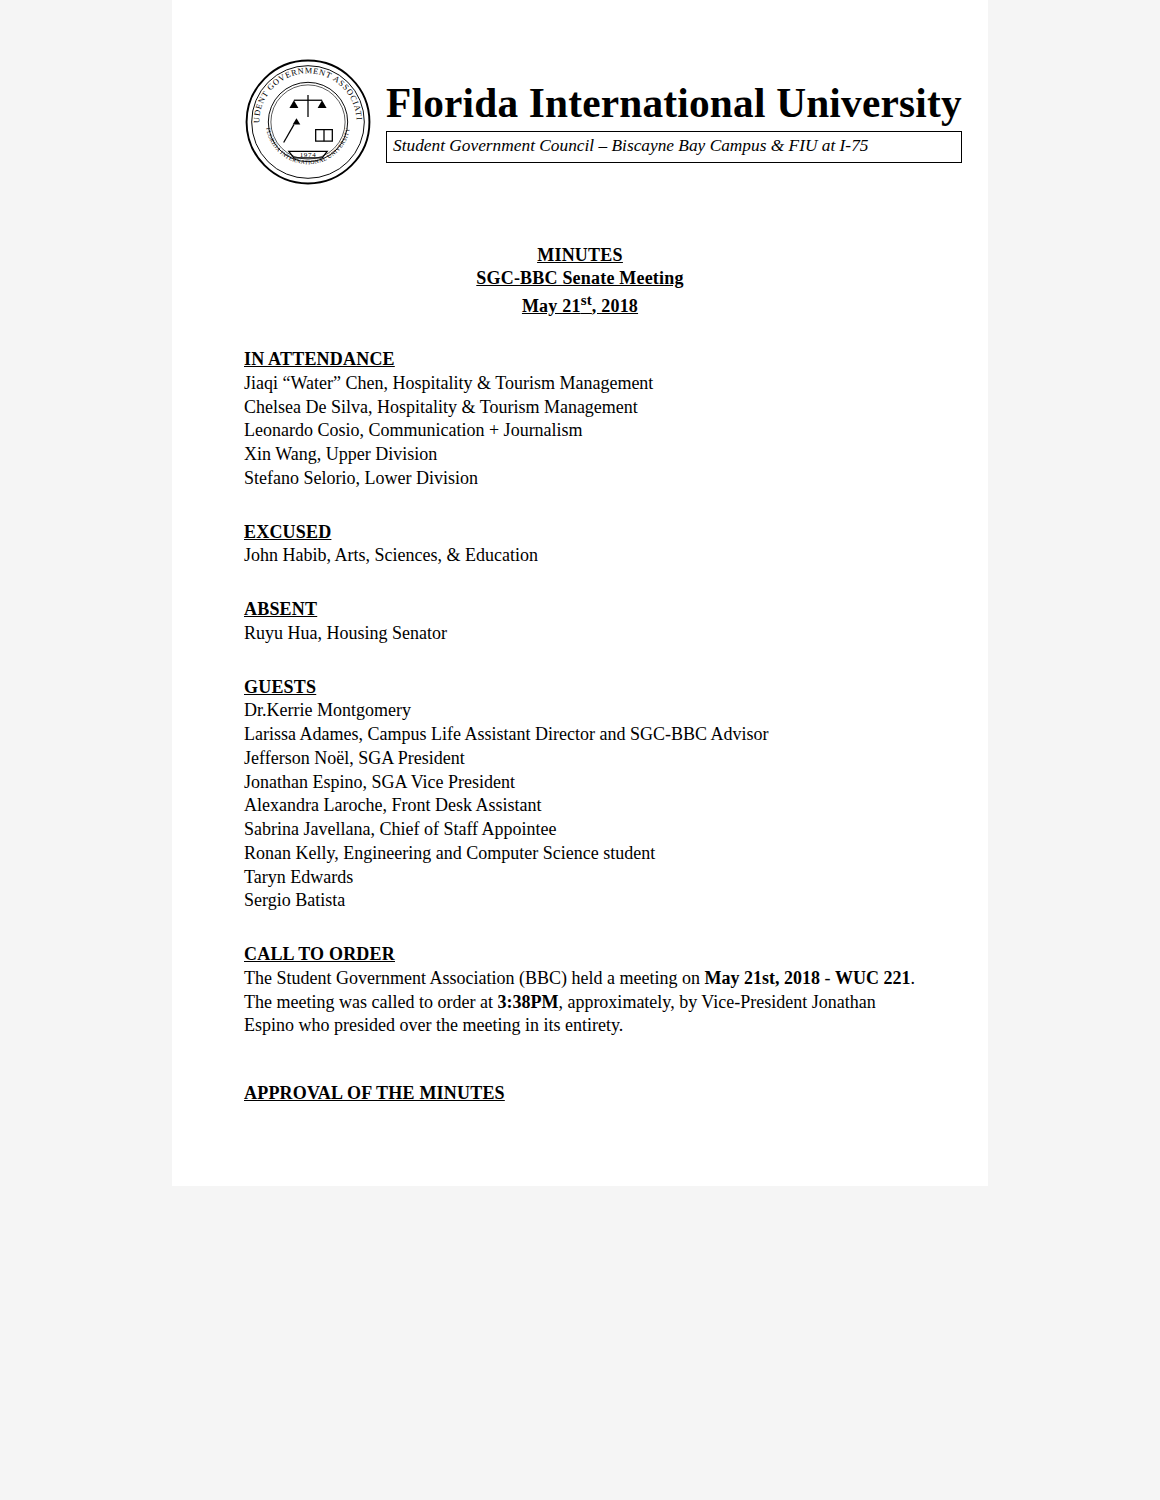STUDENT GOVERNMENT ASSOCIATION FLORIDA INTERNATIONAL UNIVERSITY 1974
Florida International University
Student Government Council – Biscayne Bay Campus & FIU at I-75
MINUTES SGC-BBC Senate Meeting May 21st, 2018
IN ATTENDANCE
Jiaqi “Water” Chen, Hospitality & Tourism Management
Chelsea De Silva, Hospitality & Tourism Management
Leonardo Cosio, Communication + Journalism
Xin Wang, Upper Division
Stefano Selorio, Lower Division
EXCUSED
John Habib, Arts, Sciences, & Education
ABSENT
Ruyu Hua, Housing Senator
GUESTS
Dr.Kerrie Montgomery
Larissa Adames, Campus Life Assistant Director and SGC-BBC Advisor
Jefferson Noël, SGA President
Jonathan Espino, SGA Vice President
Alexandra Laroche, Front Desk Assistant
Sabrina Javellana, Chief of Staff Appointee
Ronan Kelly, Engineering and Computer Science student
Taryn Edwards
Sergio Batista
CALL TO ORDER
The Student Government Association (BBC) held a meeting on May 21st, 2018 - WUC 221. The meeting was called to order at 3:38PM, approximately, by Vice-President Jonathan Espino who presided over the meeting in its entirety.
APPROVAL OF THE MINUTES